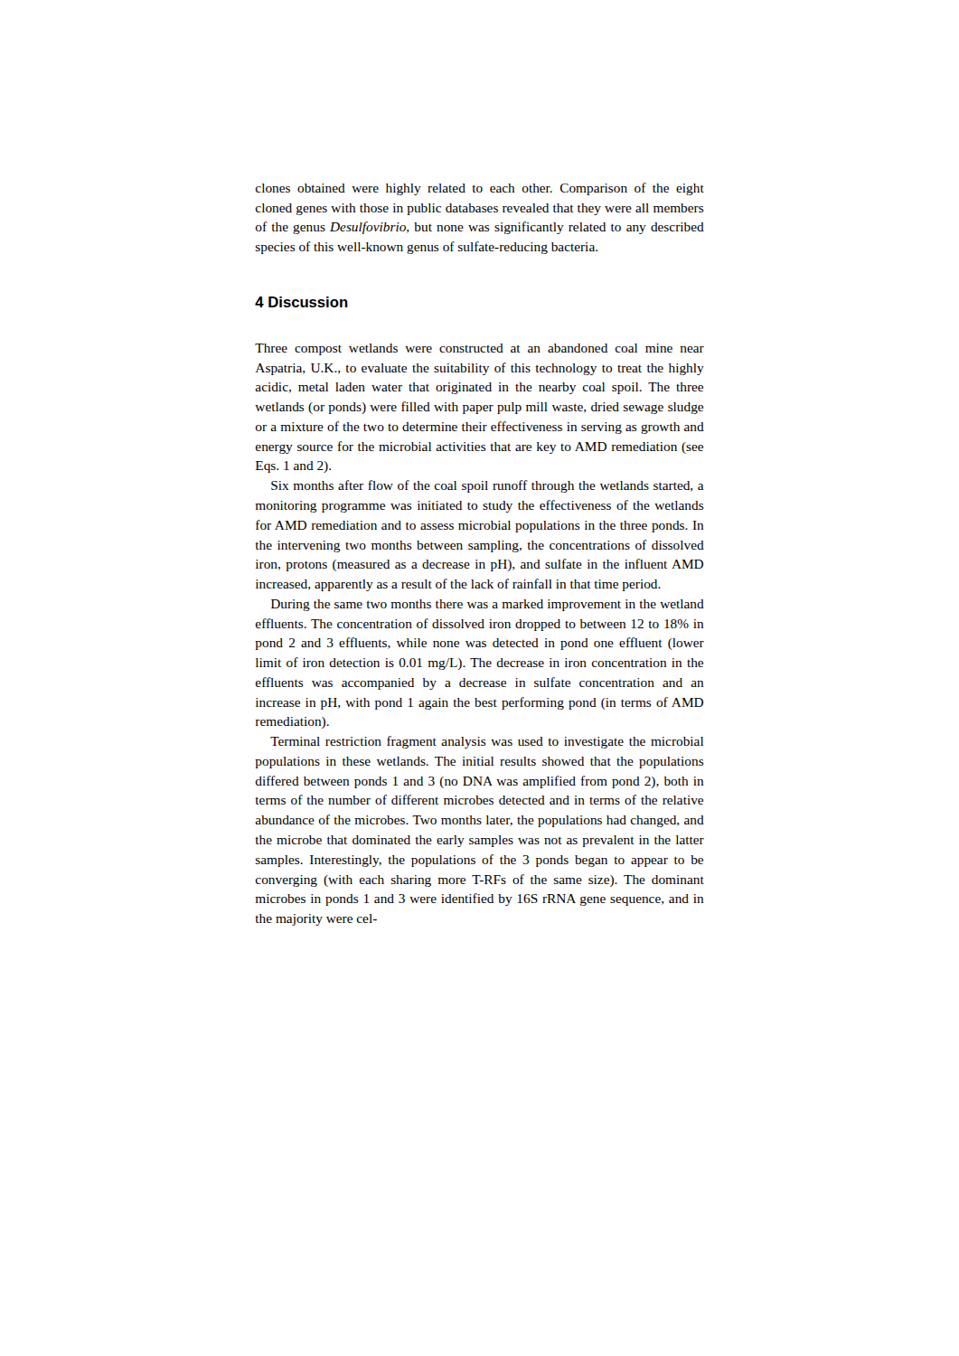clones obtained were highly related to each other. Comparison of the eight cloned genes with those in public databases revealed that they were all members of the genus Desulfovibrio, but none was significantly related to any described species of this well-known genus of sulfate-reducing bacteria.
4 Discussion
Three compost wetlands were constructed at an abandoned coal mine near Aspatria, U.K., to evaluate the suitability of this technology to treat the highly acidic, metal laden water that originated in the nearby coal spoil. The three wetlands (or ponds) were filled with paper pulp mill waste, dried sewage sludge or a mixture of the two to determine their effectiveness in serving as growth and energy source for the microbial activities that are key to AMD remediation (see Eqs. 1 and 2).
Six months after flow of the coal spoil runoff through the wetlands started, a monitoring programme was initiated to study the effectiveness of the wetlands for AMD remediation and to assess microbial populations in the three ponds. In the intervening two months between sampling, the concentrations of dissolved iron, protons (measured as a decrease in pH), and sulfate in the influent AMD increased, apparently as a result of the lack of rainfall in that time period.
During the same two months there was a marked improvement in the wetland effluents. The concentration of dissolved iron dropped to between 12 to 18% in pond 2 and 3 effluents, while none was detected in pond one effluent (lower limit of iron detection is 0.01 mg/L). The decrease in iron concentration in the effluents was accompanied by a decrease in sulfate concentration and an increase in pH, with pond 1 again the best performing pond (in terms of AMD remediation).
Terminal restriction fragment analysis was used to investigate the microbial populations in these wetlands. The initial results showed that the populations differed between ponds 1 and 3 (no DNA was amplified from pond 2), both in terms of the number of different microbes detected and in terms of the relative abundance of the microbes. Two months later, the populations had changed, and the microbe that dominated the early samples was not as prevalent in the latter samples. Interestingly, the populations of the 3 ponds began to appear to be converging (with each sharing more T-RFs of the same size). The dominant microbes in ponds 1 and 3 were identified by 16S rRNA gene sequence, and in the majority were cel-